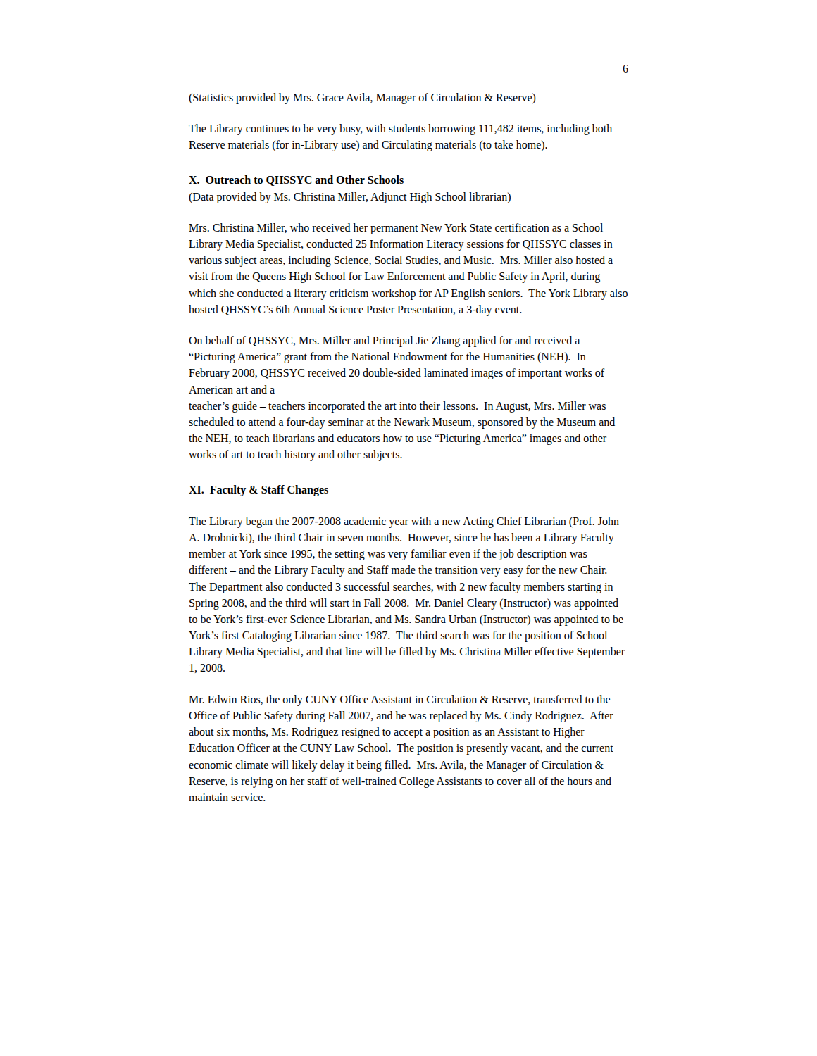6
(Statistics provided by Mrs. Grace Avila, Manager of Circulation & Reserve)
The Library continues to be very busy, with students borrowing 111,482 items, including both Reserve materials (for in-Library use) and Circulating materials (to take home).
X. Outreach to QHSSYC and Other Schools
(Data provided by Ms. Christina Miller, Adjunct High School librarian)
Mrs. Christina Miller, who received her permanent New York State certification as a School Library Media Specialist, conducted 25 Information Literacy sessions for QHSSYC classes in various subject areas, including Science, Social Studies, and Music. Mrs. Miller also hosted a visit from the Queens High School for Law Enforcement and Public Safety in April, during which she conducted a literary criticism workshop for AP English seniors. The York Library also hosted QHSSYC’s 6th Annual Science Poster Presentation, a 3-day event.
On behalf of QHSSYC, Mrs. Miller and Principal Jie Zhang applied for and received a “Picturing America” grant from the National Endowment for the Humanities (NEH). In February 2008, QHSSYC received 20 double-sided laminated images of important works of American art and a
teacher’s guide – teachers incorporated the art into their lessons. In August, Mrs. Miller was scheduled to attend a four-day seminar at the Newark Museum, sponsored by the Museum and the NEH, to teach librarians and educators how to use “Picturing America” images and other works of art to teach history and other subjects.
XI. Faculty & Staff Changes
The Library began the 2007-2008 academic year with a new Acting Chief Librarian (Prof. John A. Drobnicki), the third Chair in seven months. However, since he has been a Library Faculty member at York since 1995, the setting was very familiar even if the job description was different – and the Library Faculty and Staff made the transition very easy for the new Chair. The Department also conducted 3 successful searches, with 2 new faculty members starting in Spring 2008, and the third will start in Fall 2008. Mr. Daniel Cleary (Instructor) was appointed to be York’s first-ever Science Librarian, and Ms. Sandra Urban (Instructor) was appointed to be York’s first Cataloging Librarian since 1987. The third search was for the position of School Library Media Specialist, and that line will be filled by Ms. Christina Miller effective September 1, 2008.
Mr. Edwin Rios, the only CUNY Office Assistant in Circulation & Reserve, transferred to the Office of Public Safety during Fall 2007, and he was replaced by Ms. Cindy Rodriguez. After about six months, Ms. Rodriguez resigned to accept a position as an Assistant to Higher Education Officer at the CUNY Law School. The position is presently vacant, and the current economic climate will likely delay it being filled. Mrs. Avila, the Manager of Circulation & Reserve, is relying on her staff of well-trained College Assistants to cover all of the hours and maintain service.